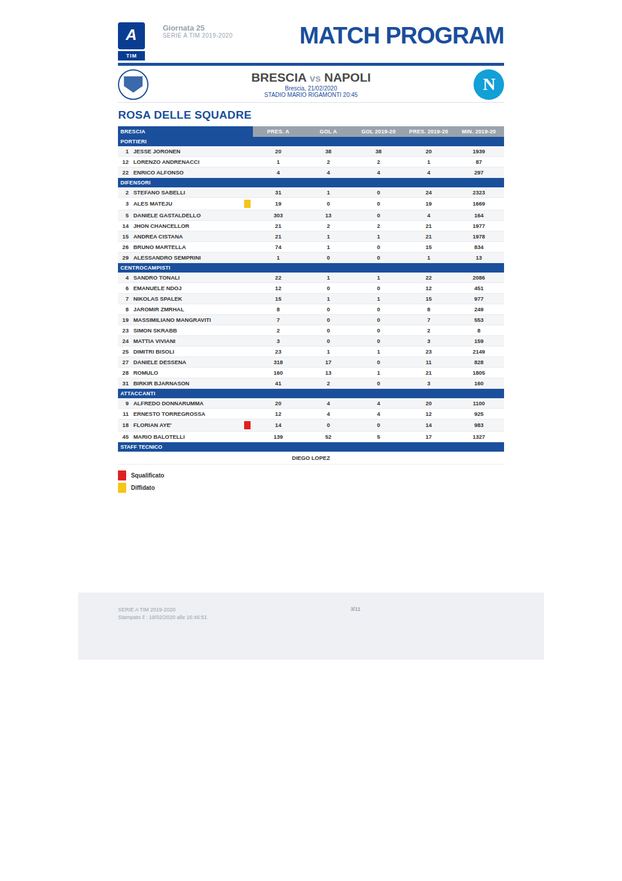TIM
Giornata 25
SERIE A TIM 2019-2020
MATCH PROGRAM
BRESCIA vs NAPOLI
Brescia, 21/02/2020
STADIO MARIO RIGAMONTI 20:45
ROSA DELLE SQUADRE
| BRESCIA | PRES. A | GOL A | GOL 2019-20 | PRES. 2019-20 | MIN. 2019-20 |
| --- | --- | --- | --- | --- | --- |
| PORTIERI |
| 1 | JESSE JORONEN | | 20 | 38 | 38 | 20 | 1939 |
| 12 | LORENZO ANDRENACCI | | 1 | 2 | 2 | 1 | 87 |
| 22 | ENRICO ALFONSO | | 4 | 4 | 4 | 4 | 297 |
| DIFENSORI |
| 2 | STEFANO SABELLI | | 31 | 1 | 0 | 24 | 2323 |
| 3 | ALES MATEJU | | 19 | 0 | 0 | 19 | 1669 |
| 5 | DANIELE GASTALDELLO | | 303 | 13 | 0 | 4 | 164 |
| 14 | JHON CHANCELLOR | | 21 | 2 | 2 | 21 | 1977 |
| 15 | ANDREA CISTANA | | 21 | 1 | 1 | 21 | 1978 |
| 26 | BRUNO MARTELLA | | 74 | 1 | 0 | 15 | 834 |
| 29 | ALESSANDRO SEMPRINI | | 1 | 0 | 0 | 1 | 13 |
| CENTROCAMPISTI |
| 4 | SANDRO TONALI | | 22 | 1 | 1 | 22 | 2086 |
| 6 | EMANUELE NDOJ | | 12 | 0 | 0 | 12 | 451 |
| 7 | NIKOLAS SPALEK | | 15 | 1 | 1 | 15 | 977 |
| 8 | JAROMIR ZMRHAL | | 8 | 0 | 0 | 8 | 249 |
| 19 | MASSIMILIANO MANGRAVITI | | 7 | 0 | 0 | 7 | 553 |
| 23 | SIMON SKRABB | | 2 | 0 | 0 | 2 | 8 |
| 24 | MATTIA VIVIANI | | 3 | 0 | 0 | 3 | 159 |
| 25 | DIMITRI BISOLI | | 23 | 1 | 1 | 23 | 2149 |
| 27 | DANIELE DESSENA | | 318 | 17 | 0 | 11 | 828 |
| 28 | ROMULO | | 160 | 13 | 1 | 21 | 1805 |
| 31 | BIRKIR BJARNASON | | 41 | 2 | 0 | 3 | 160 |
| ATTACCANTI |
| 9 | ALFREDO DONNARUMMA | | 20 | 4 | 4 | 20 | 1100 |
| 11 | ERNESTO TORREGROSSA | | 12 | 4 | 4 | 12 | 925 |
| 18 | FLORIAN AYE' | | 14 | 0 | 0 | 14 | 983 |
| 45 | MARIO BALOTELLI | | 139 | 52 | 5 | 17 | 1327 |
| STAFF TECNICO |
| DIEGO LOPEZ |
Squalificato
Diffidato
SERIE A TIM 2019-2020
Stampato il : 19/02/2020 alle 16:46:51
3/11